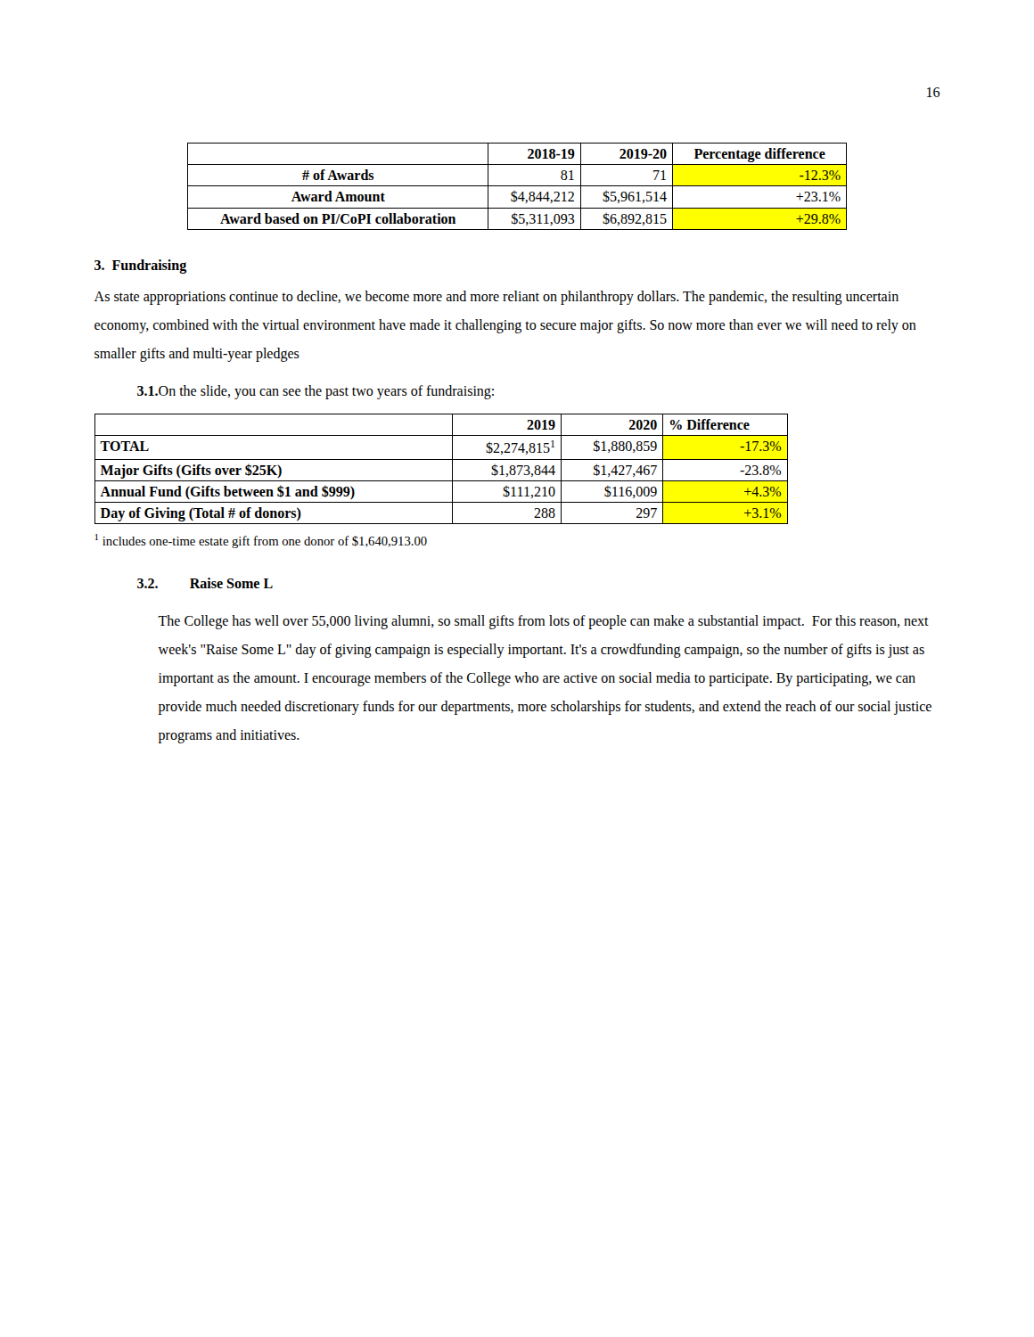16
| | 2018-19 | 2019-20 | Percentage difference |
| --- | --- | --- | --- |
| # of Awards | 81 | 71 | -12.3% |
| Award Amount | $4,844,212 | $5,961,514 | +23.1% |
| Award based on PI/CoPI collaboration | $5,311,093 | $6,892,815 | +29.8% |
3. Fundraising
As state appropriations continue to decline, we become more and more reliant on philanthropy dollars. The pandemic, the resulting uncertain economy, combined with the virtual environment have made it challenging to secure major gifts. So now more than ever we will need to rely on smaller gifts and multi-year pledges
3.1. On the slide, you can see the past two years of fundraising:
| | 2019 | 2020 | % Difference |
| --- | --- | --- | --- |
| TOTAL | $2,274,815 1 | $1,880,859 | -17.3% |
| Major Gifts (Gifts over $25K) | $1,873,844 | $1,427,467 | -23.8% |
| Annual Fund (Gifts between $1 and $999) | $111,210 | $116,009 | +4.3% |
| Day of Giving (Total # of donors) | 288 | 297 | +3.1% |
1 includes one-time estate gift from one donor of $1,640,913.00
3.2. Raise Some L
The College has well over 55,000 living alumni, so small gifts from lots of people can make a substantial impact. For this reason, next week's "Raise Some L" day of giving campaign is especially important. It's a crowdfunding campaign, so the number of gifts is just as important as the amount. I encourage members of the College who are active on social media to participate. By participating, we can provide much needed discretionary funds for our departments, more scholarships for students, and extend the reach of our social justice programs and initiatives.